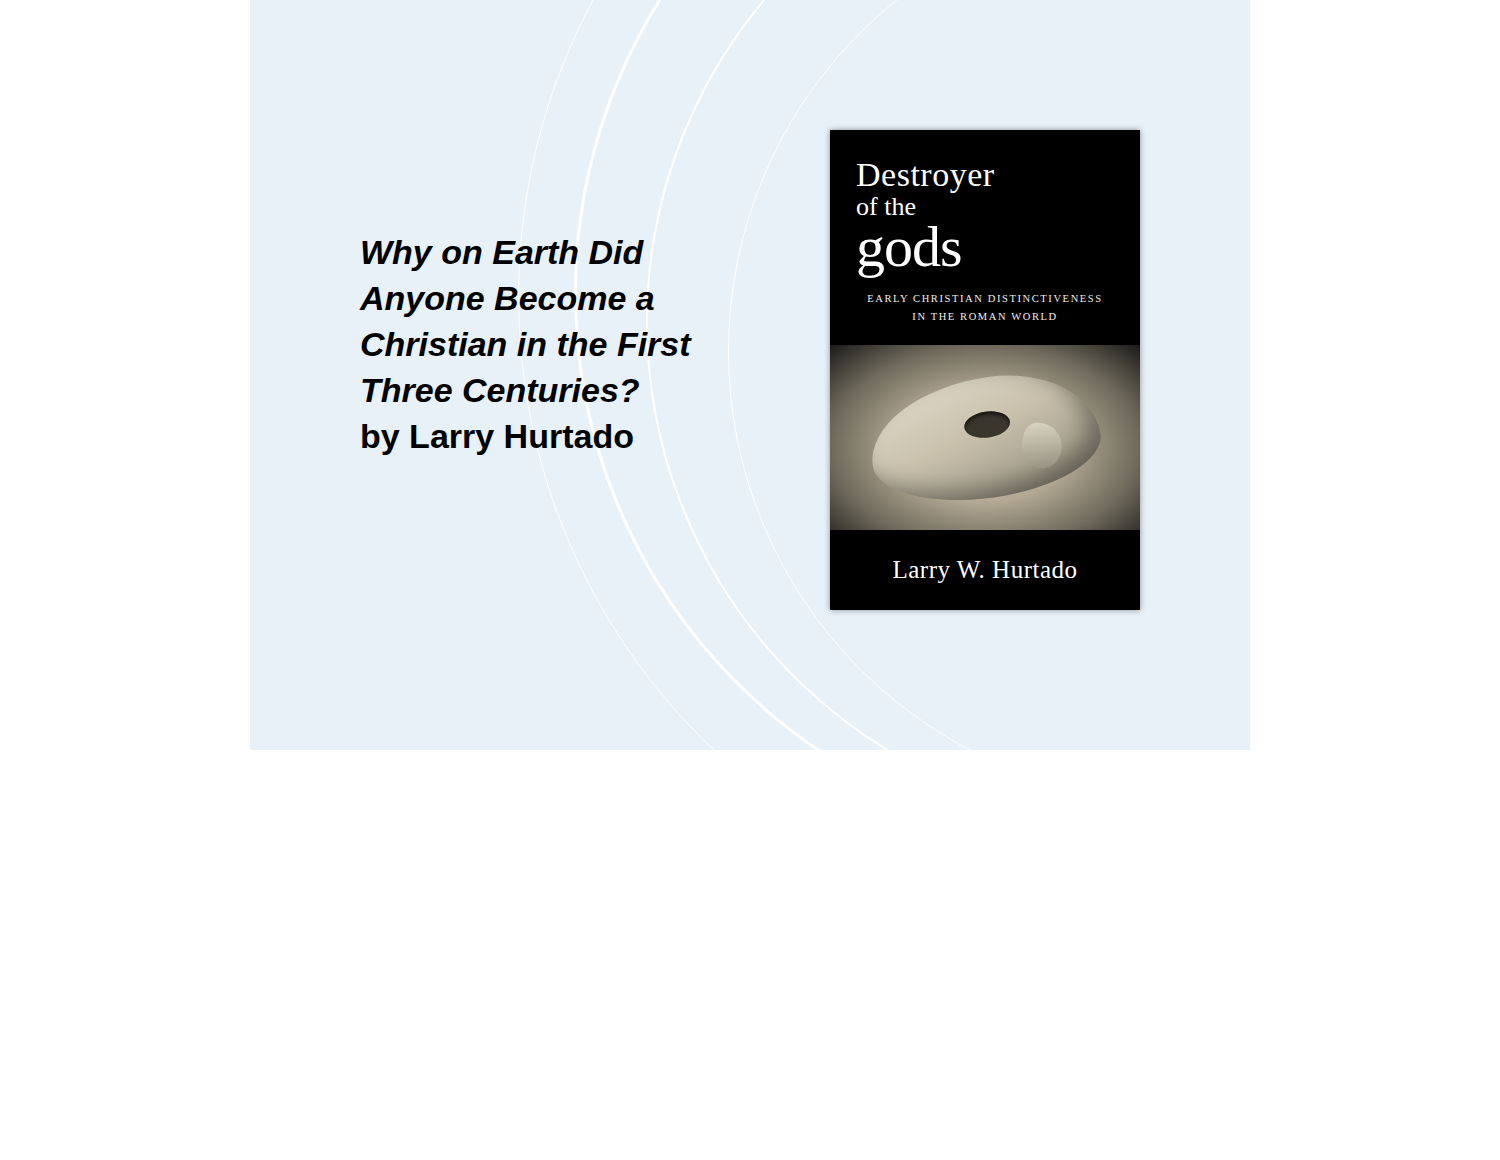Why on Earth Did Anyone Become a Christian in the First Three Centuries?
by Larry Hurtado
Destroyer
of the
gods
EARLY CHRISTIAN DISTINCTIVENESS
IN THE ROMAN WORLD
Larry W. Hurtado